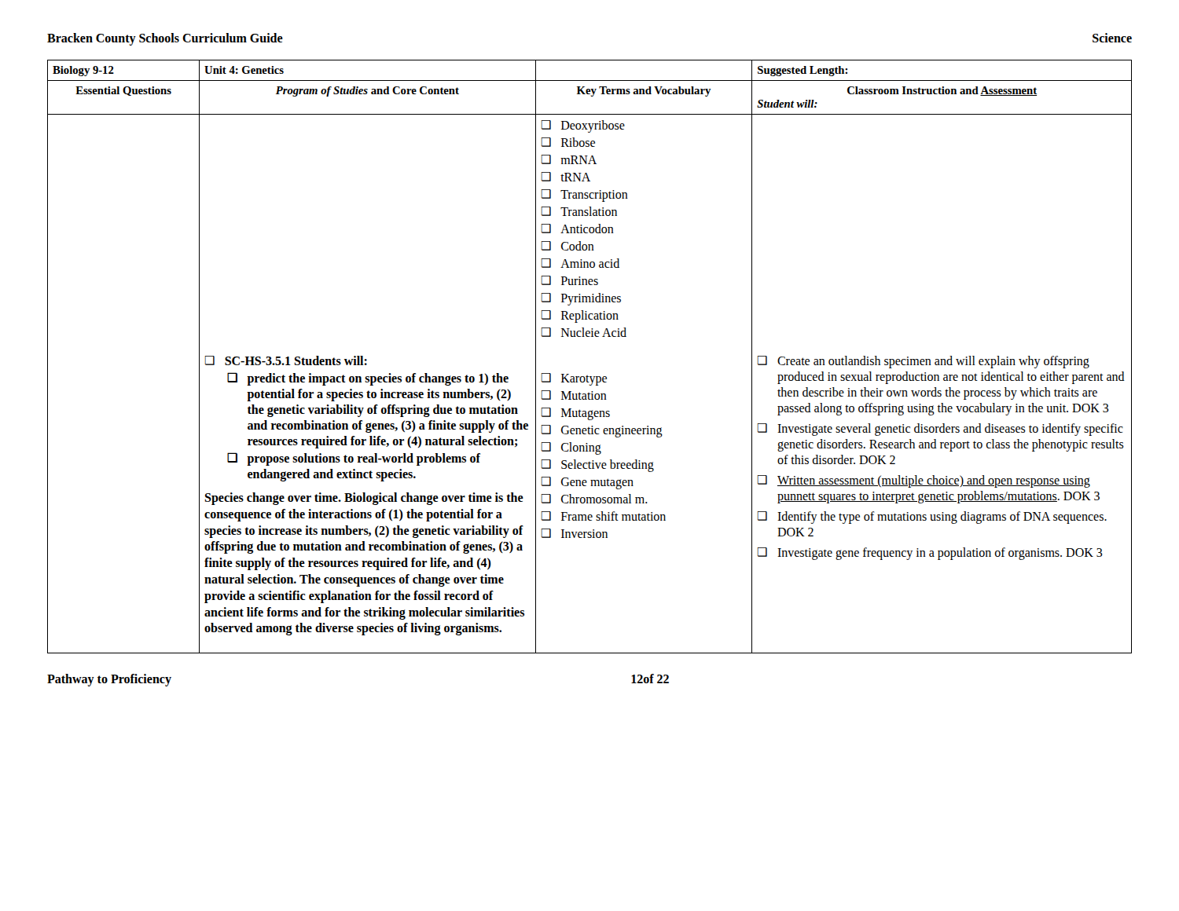Bracken County Schools Curriculum Guide
Science
| Biology 9-12 | Unit 4: Genetics | | Suggested Length: |
| Essential Questions | Program of Studies and Core Content | Key Terms and Vocabulary | Classroom Instruction and Assessment Student will: |
| | SC-HS-3.5.1 Students will: predict the impact on species of changes to 1) the potential for a species to increase its numbers, (2) the genetic variability of offspring due to mutation and recombination of genes, (3) a finite supply of the resources required for life, or (4) natural selection; propose solutions to real-world problems of endangered and extinct species. Species change over time. Biological change over time is the consequence of the interactions of (1) the potential for a species to increase its numbers, (2) the genetic variability of offspring due to mutation and recombination of genes, (3) a finite supply of the resources required for life, and (4) natural selection. The consequences of change over time provide a scientific explanation for the fossil record of ancient life forms and for the striking molecular similarities observed among the diverse species of living organisms. | Deoxyribose Ribose mRNA tRNA Transcription Translation Anticodon Codon Amino acid Purines Pyrimidines Replication Nucleie Acid Karotype Mutation Mutagens Genetic engineering Cloning Selective breeding Gene mutagen Chromosomal m. Frame shift mutation Inversion | Create an outlandish specimen and will explain why offspring produced in sexual reproduction are not identical to either parent and then describe in their own words the process by which traits are passed along to offspring using the vocabulary in the unit. DOK 3 Investigate several genetic disorders and diseases to identify specific genetic disorders. Research and report to class the phenotypic results of this disorder. DOK 2 Written assessment (multiple choice) and open response using punnett squares to interpret genetic problems/mutations . DOK 3 Identify the type of mutations using diagrams of DNA sequences. DOK 2 Investigate gene frequency in a population of organisms. DOK 3 |
Pathway to Proficiency
12of 22